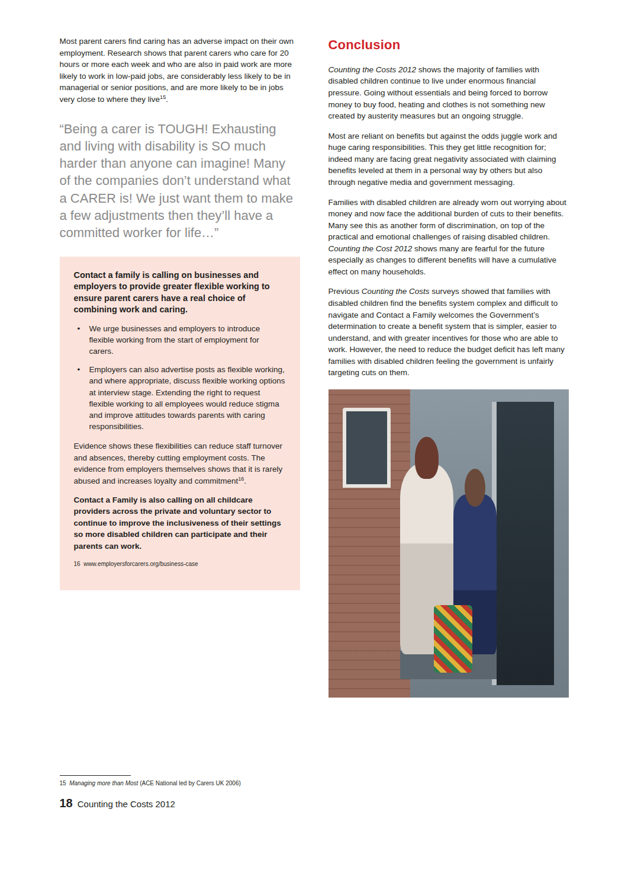Most parent carers find caring has an adverse impact on their own employment. Research shows that parent carers who care for 20 hours or more each week and who are also in paid work are more likely to work in low-paid jobs, are considerably less likely to be in managerial or senior positions, and are more likely to be in jobs very close to where they live15.
“Being a carer is TOUGH! Exhausting and living with disability is SO much harder than anyone can imagine! Many of the companies don’t understand what a CARER is! We just want them to make a few adjustments then they’ll have a committed worker for life…”
Contact a family is calling on businesses and employers to provide greater flexible working to ensure parent carers have a real choice of combining work and caring.
We urge businesses and employers to introduce flexible working from the start of employment for carers.
Employers can also advertise posts as flexible working, and where appropriate, discuss flexible working options at interview stage. Extending the right to request flexible working to all employees would reduce stigma and improve attitudes towards parents with caring responsibilities.
Evidence shows these flexibilities can reduce staff turnover and absences, thereby cutting employment costs. The evidence from employers themselves shows that it is rarely abused and increases loyalty and commitment16.
Contact a Family is also calling on all childcare providers across the private and voluntary sector to continue to improve the inclusiveness of their settings so more disabled children can participate and their parents can work.
16 www.employersforcarers.org/business-case
Conclusion
Counting the Costs 2012 shows the majority of families with disabled children continue to live under enormous financial pressure. Going without essentials and being forced to borrow money to buy food, heating and clothes is not something new created by austerity measures but an ongoing struggle.
Most are reliant on benefits but against the odds juggle work and huge caring responsibilities. This they get little recognition for; indeed many are facing great negativity associated with claiming benefits leveled at them in a personal way by others but also through negative media and government messaging.
Families with disabled children are already worn out worrying about money and now face the additional burden of cuts to their benefits. Many see this as another form of discrimination, on top of the practical and emotional challenges of raising disabled children. Counting the Cost 2012 shows many are fearful for the future especially as changes to different benefits will have a cumulative effect on many households.
Previous Counting the Costs surveys showed that families with disabled children find the benefits system complex and difficult to navigate and Contact a Family welcomes the Government’s determination to create a benefit system that is simpler, easier to understand, and with greater incentives for those who are able to work. However, the need to reduce the budget deficit has left many families with disabled children feeling the government is unfairly targeting cuts on them.
15 Managing more than Most (ACE National led by Carers UK 2006)
18 Counting the Costs 2012